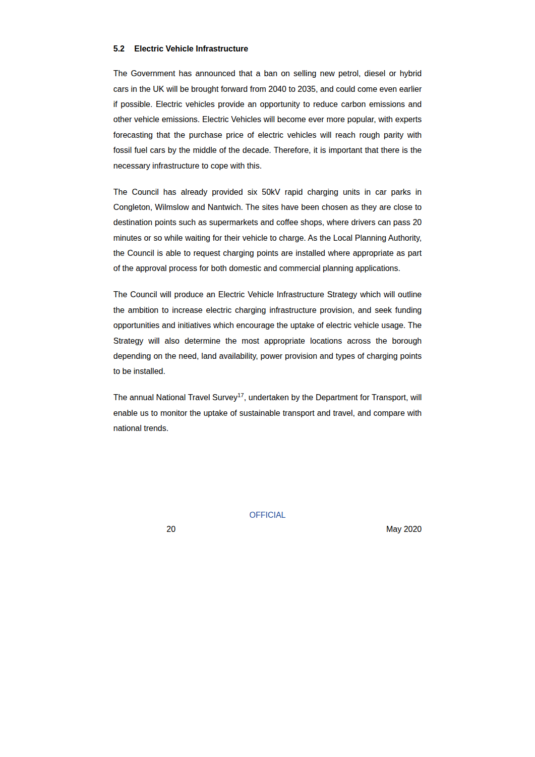5.2 Electric Vehicle Infrastructure
The Government has announced that a ban on selling new petrol, diesel or hybrid cars in the UK will be brought forward from 2040 to 2035, and could come even earlier if possible. Electric vehicles provide an opportunity to reduce carbon emissions and other vehicle emissions. Electric Vehicles will become ever more popular, with experts forecasting that the purchase price of electric vehicles will reach rough parity with fossil fuel cars by the middle of the decade. Therefore, it is important that there is the necessary infrastructure to cope with this.
The Council has already provided six 50kV rapid charging units in car parks in Congleton, Wilmslow and Nantwich. The sites have been chosen as they are close to destination points such as supermarkets and coffee shops, where drivers can pass 20 minutes or so while waiting for their vehicle to charge. As the Local Planning Authority, the Council is able to request charging points are installed where appropriate as part of the approval process for both domestic and commercial planning applications.
The Council will produce an Electric Vehicle Infrastructure Strategy which will outline the ambition to increase electric charging infrastructure provision, and seek funding opportunities and initiatives which encourage the uptake of electric vehicle usage. The Strategy will also determine the most appropriate locations across the borough depending on the need, land availability, power provision and types of charging points to be installed.
The annual National Travel Survey17, undertaken by the Department for Transport, will enable us to monitor the uptake of sustainable transport and travel, and compare with national trends.
OFFICIAL
20 May 2020